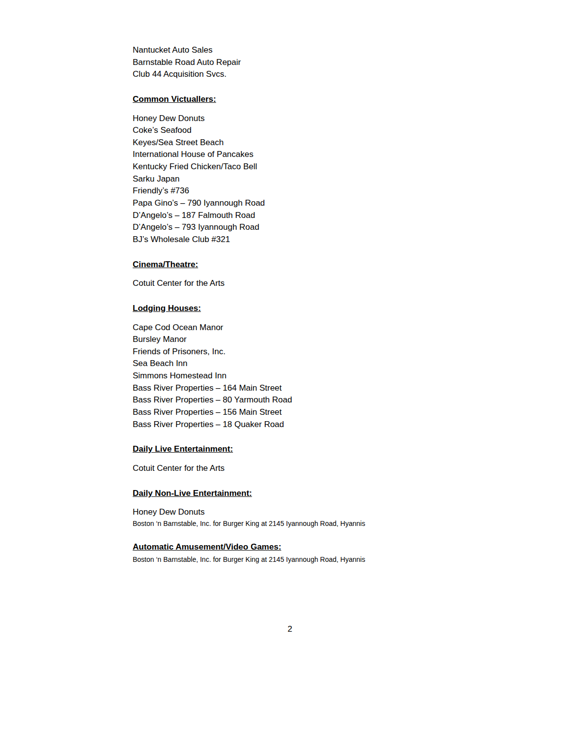Nantucket Auto Sales
Barnstable Road Auto Repair
Club 44 Acquisition Svcs.
Common Victuallers:
Honey Dew Donuts
Coke’s Seafood
Keyes/Sea Street Beach
International House of Pancakes
Kentucky Fried Chicken/Taco Bell
Sarku Japan
Friendly’s #736
Papa Gino’s – 790 Iyannough Road
D’Angelo’s – 187 Falmouth Road
D’Angelo’s – 793 Iyannough Road
BJ’s Wholesale Club #321
Cinema/Theatre:
Cotuit Center for the Arts
Lodging Houses:
Cape Cod Ocean Manor
Bursley Manor
Friends of Prisoners, Inc.
Sea Beach Inn
Simmons Homestead Inn
Bass River Properties – 164 Main Street
Bass River Properties – 80 Yarmouth Road
Bass River Properties – 156 Main Street
Bass River Properties – 18 Quaker Road
Daily Live Entertainment:
Cotuit Center for the Arts
Daily Non-Live Entertainment:
Honey Dew Donuts
Boston ‘n Barnstable, Inc. for Burger King at 2145 Iyannough Road, Hyannis
Automatic Amusement/Video Games:
Boston ‘n Barnstable, Inc. for Burger King at 2145 Iyannough Road, Hyannis
2